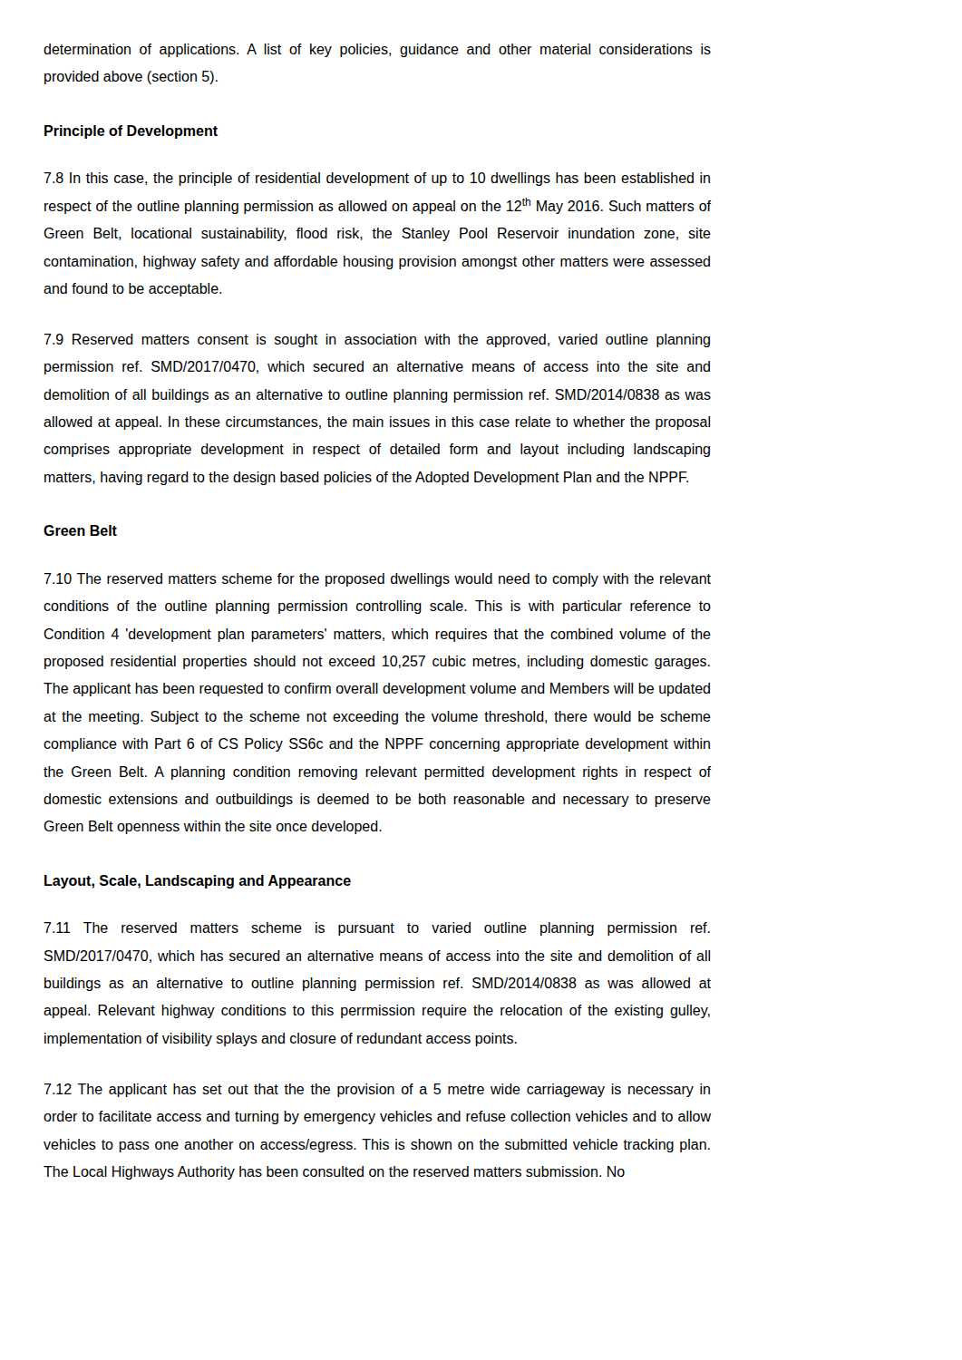determination of applications. A list of key policies, guidance and other material considerations is provided above (section 5).
Principle of Development
7.8 In this case, the principle of residential development of up to 10 dwellings has been established in respect of the outline planning permission as allowed on appeal on the 12th May 2016. Such matters of Green Belt, locational sustainability, flood risk, the Stanley Pool Reservoir inundation zone, site contamination, highway safety and affordable housing provision amongst other matters were assessed and found to be acceptable.
7.9 Reserved matters consent is sought in association with the approved, varied outline planning permission ref. SMD/2017/0470, which secured an alternative means of access into the site and demolition of all buildings as an alternative to outline planning permission ref. SMD/2014/0838 as was allowed at appeal. In these circumstances, the main issues in this case relate to whether the proposal comprises appropriate development in respect of detailed form and layout including landscaping matters, having regard to the design based policies of the Adopted Development Plan and the NPPF.
Green Belt
7.10 The reserved matters scheme for the proposed dwellings would need to comply with the relevant conditions of the outline planning permission controlling scale. This is with particular reference to Condition 4 'development plan parameters' matters, which requires that the combined volume of the proposed residential properties should not exceed 10,257 cubic metres, including domestic garages. The applicant has been requested to confirm overall development volume and Members will be updated at the meeting. Subject to the scheme not exceeding the volume threshold, there would be scheme compliance with Part 6 of CS Policy SS6c and the NPPF concerning appropriate development within the Green Belt. A planning condition removing relevant permitted development rights in respect of domestic extensions and outbuildings is deemed to be both reasonable and necessary to preserve Green Belt openness within the site once developed.
Layout, Scale, Landscaping and Appearance
7.11 The reserved matters scheme is pursuant to varied outline planning permission ref. SMD/2017/0470, which has secured an alternative means of access into the site and demolition of all buildings as an alternative to outline planning permission ref. SMD/2014/0838 as was allowed at appeal. Relevant highway conditions to this perrmission require the relocation of the existing gulley, implementation of visibility splays and closure of redundant access points.
7.12 The applicant has set out that the the provision of a 5 metre wide carriageway is necessary in order to facilitate access and turning by emergency vehicles and refuse collection vehicles and to allow vehicles to pass one another on access/egress. This is shown on the submitted vehicle tracking plan. The Local Highways Authority has been consulted on the reserved matters submission. No